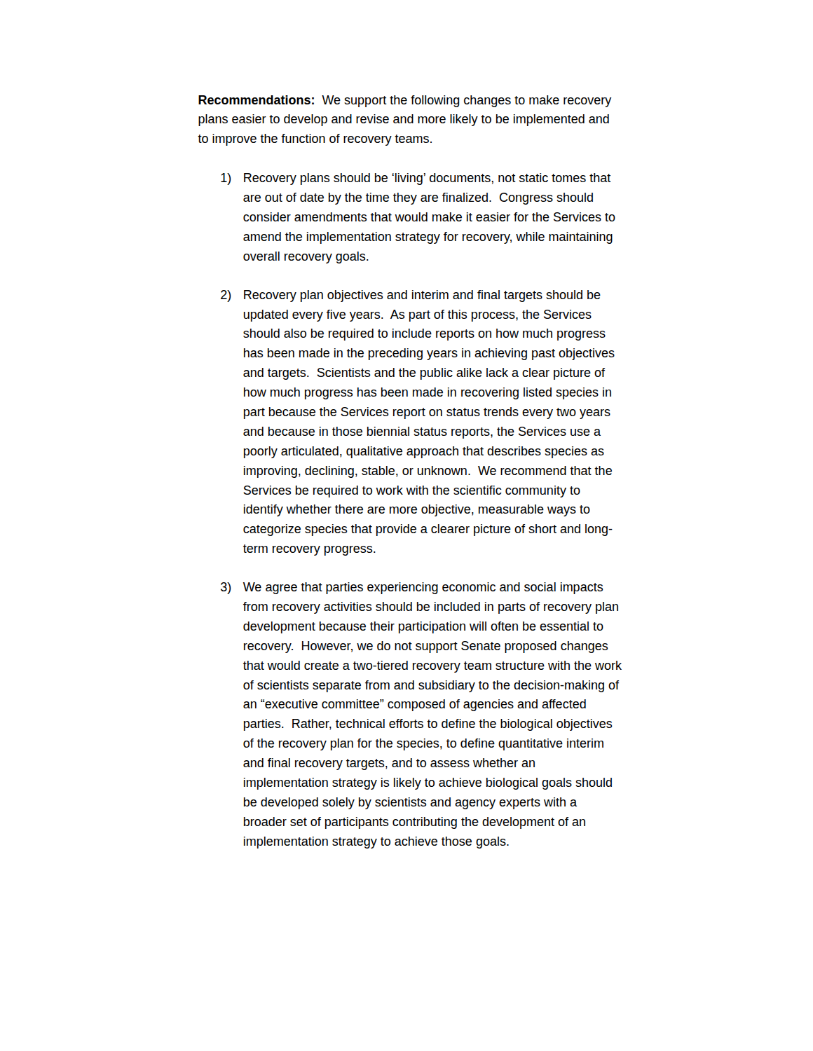Recommendations: We support the following changes to make recovery plans easier to develop and revise and more likely to be implemented and to improve the function of recovery teams.
Recovery plans should be ‘living’ documents, not static tomes that are out of date by the time they are finalized. Congress should consider amendments that would make it easier for the Services to amend the implementation strategy for recovery, while maintaining overall recovery goals.
Recovery plan objectives and interim and final targets should be updated every five years. As part of this process, the Services should also be required to include reports on how much progress has been made in the preceding years in achieving past objectives and targets. Scientists and the public alike lack a clear picture of how much progress has been made in recovering listed species in part because the Services report on status trends every two years and because in those biennial status reports, the Services use a poorly articulated, qualitative approach that describes species as improving, declining, stable, or unknown. We recommend that the Services be required to work with the scientific community to identify whether there are more objective, measurable ways to categorize species that provide a clearer picture of short and long-term recovery progress.
We agree that parties experiencing economic and social impacts from recovery activities should be included in parts of recovery plan development because their participation will often be essential to recovery. However, we do not support Senate proposed changes that would create a two-tiered recovery team structure with the work of scientists separate from and subsidiary to the decision-making of an “executive committee” composed of agencies and affected parties. Rather, technical efforts to define the biological objectives of the recovery plan for the species, to define quantitative interim and final recovery targets, and to assess whether an implementation strategy is likely to achieve biological goals should be developed solely by scientists and agency experts with a broader set of participants contributing the development of an implementation strategy to achieve those goals.